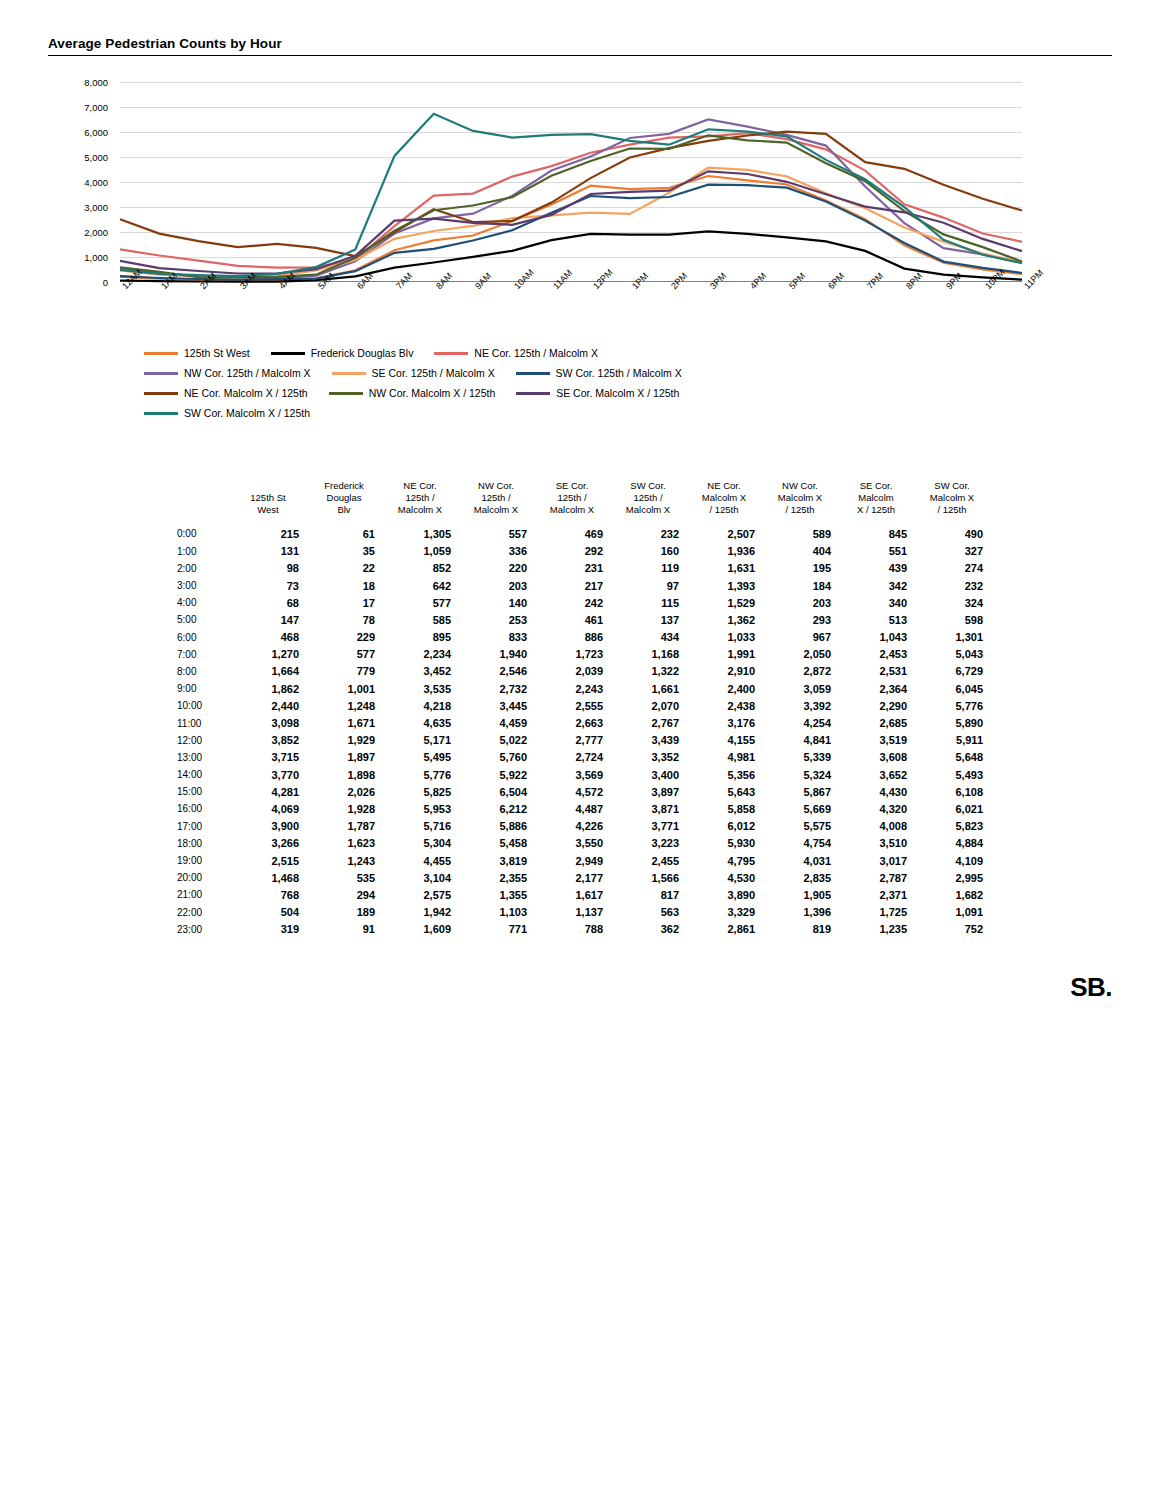Average Pedestrian Counts by Hour
8,000 7,000 6,000 5,000 4,000 3,000 2,000 1,000 0
12AM 1AM 2AM 3AM 4AM 5AM 6AM 7AM 8AM 9AM 10AM 11AM 12PM 1PM 2PM 3PM 4PM 5PM 6PM 7PM 8PM 9PM 10PM 11PM
125th St West Frederick Douglas Blv NE Cor. 125th / Malcolm X
NW Cor. 125th / Malcolm X SE Cor. 125th / Malcolm X SW Cor. 125th / Malcolm X
NE Cor. Malcolm X / 125th NW Cor. Malcolm X / 125th SE Cor. Malcolm X / 125th
SW Cor. Malcolm X / 125th
| | 125th St West | Frederick Douglas Blv | NE Cor. 125th / Malcolm X | NW Cor. 125th / Malcolm X | SE Cor. 125th / Malcolm X | SW Cor. 125th / Malcolm X | NE Cor. Malcolm X / 125th | NW Cor. Malcolm X / 125th | SE Cor. Malcolm X / 125th | SW Cor. Malcolm X / 125th |
| --- | --- | --- | --- | --- | --- | --- | --- | --- | --- | --- |
| 0:00 | 215 | 61 | 1,305 | 557 | 469 | 232 | 2,507 | 589 | 845 | 490 |
| 1:00 | 131 | 35 | 1,059 | 336 | 292 | 160 | 1,936 | 404 | 551 | 327 |
| 2:00 | 98 | 22 | 852 | 220 | 231 | 119 | 1,631 | 195 | 439 | 274 |
| 3:00 | 73 | 18 | 642 | 203 | 217 | 97 | 1,393 | 184 | 342 | 232 |
| 4:00 | 68 | 17 | 577 | 140 | 242 | 115 | 1,529 | 203 | 340 | 324 |
| 5:00 | 147 | 78 | 585 | 253 | 461 | 137 | 1,362 | 293 | 513 | 598 |
| 6:00 | 468 | 229 | 895 | 833 | 886 | 434 | 1,033 | 967 | 1,043 | 1,301 |
| 7:00 | 1,270 | 577 | 2,234 | 1,940 | 1,723 | 1,168 | 1,991 | 2,050 | 2,453 | 5,043 |
| 8:00 | 1,664 | 779 | 3,452 | 2,546 | 2,039 | 1,322 | 2,910 | 2,872 | 2,531 | 6,729 |
| 9:00 | 1,862 | 1,001 | 3,535 | 2,732 | 2,243 | 1,661 | 2,400 | 3,059 | 2,364 | 6,045 |
| 10:00 | 2,440 | 1,248 | 4,218 | 3,445 | 2,555 | 2,070 | 2,438 | 3,392 | 2,290 | 5,776 |
| 11:00 | 3,098 | 1,671 | 4,635 | 4,459 | 2,663 | 2,767 | 3,176 | 4,254 | 2,685 | 5,890 |
| 12:00 | 3,852 | 1,929 | 5,171 | 5,022 | 2,777 | 3,439 | 4,155 | 4,841 | 3,519 | 5,911 |
| 13:00 | 3,715 | 1,897 | 5,495 | 5,760 | 2,724 | 3,352 | 4,981 | 5,339 | 3,608 | 5,648 |
| 14:00 | 3,770 | 1,898 | 5,776 | 5,922 | 3,569 | 3,400 | 5,356 | 5,324 | 3,652 | 5,493 |
| 15:00 | 4,281 | 2,026 | 5,825 | 6,504 | 4,572 | 3,897 | 5,643 | 5,867 | 4,430 | 6,108 |
| 16:00 | 4,069 | 1,928 | 5,953 | 6,212 | 4,487 | 3,871 | 5,858 | 5,669 | 4,320 | 6,021 |
| 17:00 | 3,900 | 1,787 | 5,716 | 5,886 | 4,226 | 3,771 | 6,012 | 5,575 | 4,008 | 5,823 |
| 18:00 | 3,266 | 1,623 | 5,304 | 5,458 | 3,550 | 3,223 | 5,930 | 4,754 | 3,510 | 4,884 |
| 19:00 | 2,515 | 1,243 | 4,455 | 3,819 | 2,949 | 2,455 | 4,795 | 4,031 | 3,017 | 4,109 |
| 20:00 | 1,468 | 535 | 3,104 | 2,355 | 2,177 | 1,566 | 4,530 | 2,835 | 2,787 | 2,995 |
| 21:00 | 768 | 294 | 2,575 | 1,355 | 1,617 | 817 | 3,890 | 1,905 | 2,371 | 1,682 |
| 22:00 | 504 | 189 | 1,942 | 1,103 | 1,137 | 563 | 3,329 | 1,396 | 1,725 | 1,091 |
| 23:00 | 319 | 91 | 1,609 | 771 | 788 | 362 | 2,861 | 819 | 1,235 | 752 |
SB.